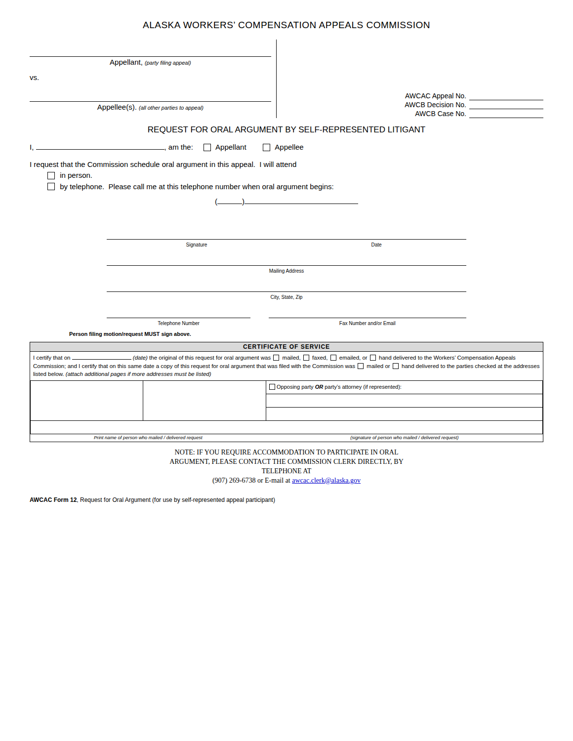ALASKA WORKERS’ COMPENSATION APPEALS COMMISSION
| Appellant, (party filing appeal) vs. Appellee(s). (all other parties to appeal) | / AWCAC Appeal No. / / / AWCB Decision No. / / / AWCB Case No. / / |
REQUEST FOR ORAL ARGUMENT BY SELF-REPRESENTED LITIGANT
I, , am the: Appellant Appellee
I request that the Commission schedule oral argument in this appeal. I will attend
in person.
by telephone. Please call me at this telephone number when oral argument begins:
( )
| Signature | Date |
| Mailing Address |
| City, State, Zip |
| Telephone Number | | Fax Number and/or Email |
Person filing motion/request MUST sign above.
CERTIFICATE OF SERVICE
I certify that on (date) the original of this request for oral argument was mailed, faxed, emailed, or hand delivered to the Workers’ Compensation Appeals Commission; and I certify that on this same date a copy of this request for oral argument that was filed with the Commission was mailed or hand delivered to the parties checked at the addresses listed below. (attach additional pages if more addresses must be listed)
| | | Opposing party OR party’s attorney (if represented): |
| Print name of person who mailed / delivered request | (signature of person who mailed / delivered request) |
NOTE: IF YOU REQUIRE ACCOMMODATION TO PARTICIPATE IN ORAL
ARGUMENT, PLEASE CONTACT THE COMMISSION CLERK DIRECTLY, BY
TELEPHONE AT
(907) 269-6738 or E-mail at awcac.clerk@alaska.gov
AWCAC Form 12, Request for Oral Argument (for use by self-represented appeal participant)